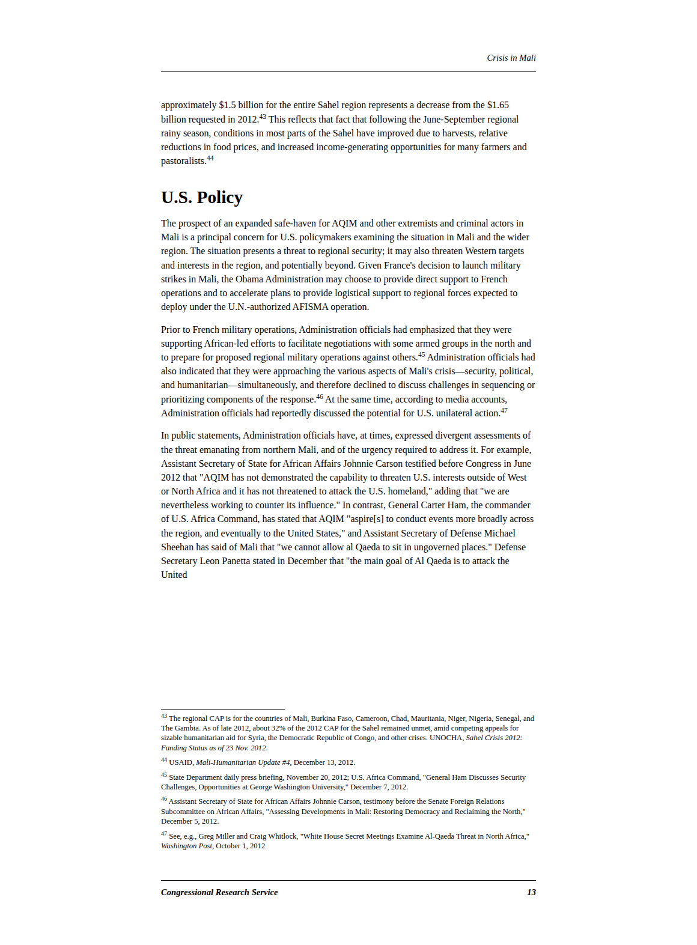Crisis in Mali
approximately $1.5 billion for the entire Sahel region represents a decrease from the $1.65 billion requested in 2012.43 This reflects that fact that following the June-September regional rainy season, conditions in most parts of the Sahel have improved due to harvests, relative reductions in food prices, and increased income-generating opportunities for many farmers and pastoralists.44
U.S. Policy
The prospect of an expanded safe-haven for AQIM and other extremists and criminal actors in Mali is a principal concern for U.S. policymakers examining the situation in Mali and the wider region. The situation presents a threat to regional security; it may also threaten Western targets and interests in the region, and potentially beyond. Given France's decision to launch military strikes in Mali, the Obama Administration may choose to provide direct support to French operations and to accelerate plans to provide logistical support to regional forces expected to deploy under the U.N.-authorized AFISMA operation.
Prior to French military operations, Administration officials had emphasized that they were supporting African-led efforts to facilitate negotiations with some armed groups in the north and to prepare for proposed regional military operations against others.45 Administration officials had also indicated that they were approaching the various aspects of Mali's crisis—security, political, and humanitarian—simultaneously, and therefore declined to discuss challenges in sequencing or prioritizing components of the response.46 At the same time, according to media accounts, Administration officials had reportedly discussed the potential for U.S. unilateral action.47
In public statements, Administration officials have, at times, expressed divergent assessments of the threat emanating from northern Mali, and of the urgency required to address it. For example, Assistant Secretary of State for African Affairs Johnnie Carson testified before Congress in June 2012 that "AQIM has not demonstrated the capability to threaten U.S. interests outside of West or North Africa and it has not threatened to attack the U.S. homeland," adding that "we are nevertheless working to counter its influence." In contrast, General Carter Ham, the commander of U.S. Africa Command, has stated that AQIM "aspire[s] to conduct events more broadly across the region, and eventually to the United States," and Assistant Secretary of Defense Michael Sheehan has said of Mali that "we cannot allow al Qaeda to sit in ungoverned places." Defense Secretary Leon Panetta stated in December that "the main goal of Al Qaeda is to attack the United
43 The regional CAP is for the countries of Mali, Burkina Faso, Cameroon, Chad, Mauritania, Niger, Nigeria, Senegal, and The Gambia. As of late 2012, about 32% of the 2012 CAP for the Sahel remained unmet, amid competing appeals for sizable humanitarian aid for Syria, the Democratic Republic of Congo, and other crises. UNOCHA, Sahel Crisis 2012: Funding Status as of 23 Nov. 2012.
44 USAID, Mali-Humanitarian Update #4, December 13, 2012.
45 State Department daily press briefing, November 20, 2012; U.S. Africa Command, "General Ham Discusses Security Challenges, Opportunities at George Washington University," December 7, 2012.
46 Assistant Secretary of State for African Affairs Johnnie Carson, testimony before the Senate Foreign Relations Subcommittee on African Affairs, "Assessing Developments in Mali: Restoring Democracy and Reclaiming the North," December 5, 2012.
47 See, e.g., Greg Miller and Craig Whitlock, "White House Secret Meetings Examine Al-Qaeda Threat in North Africa," Washington Post, October 1, 2012
Congressional Research Service 13